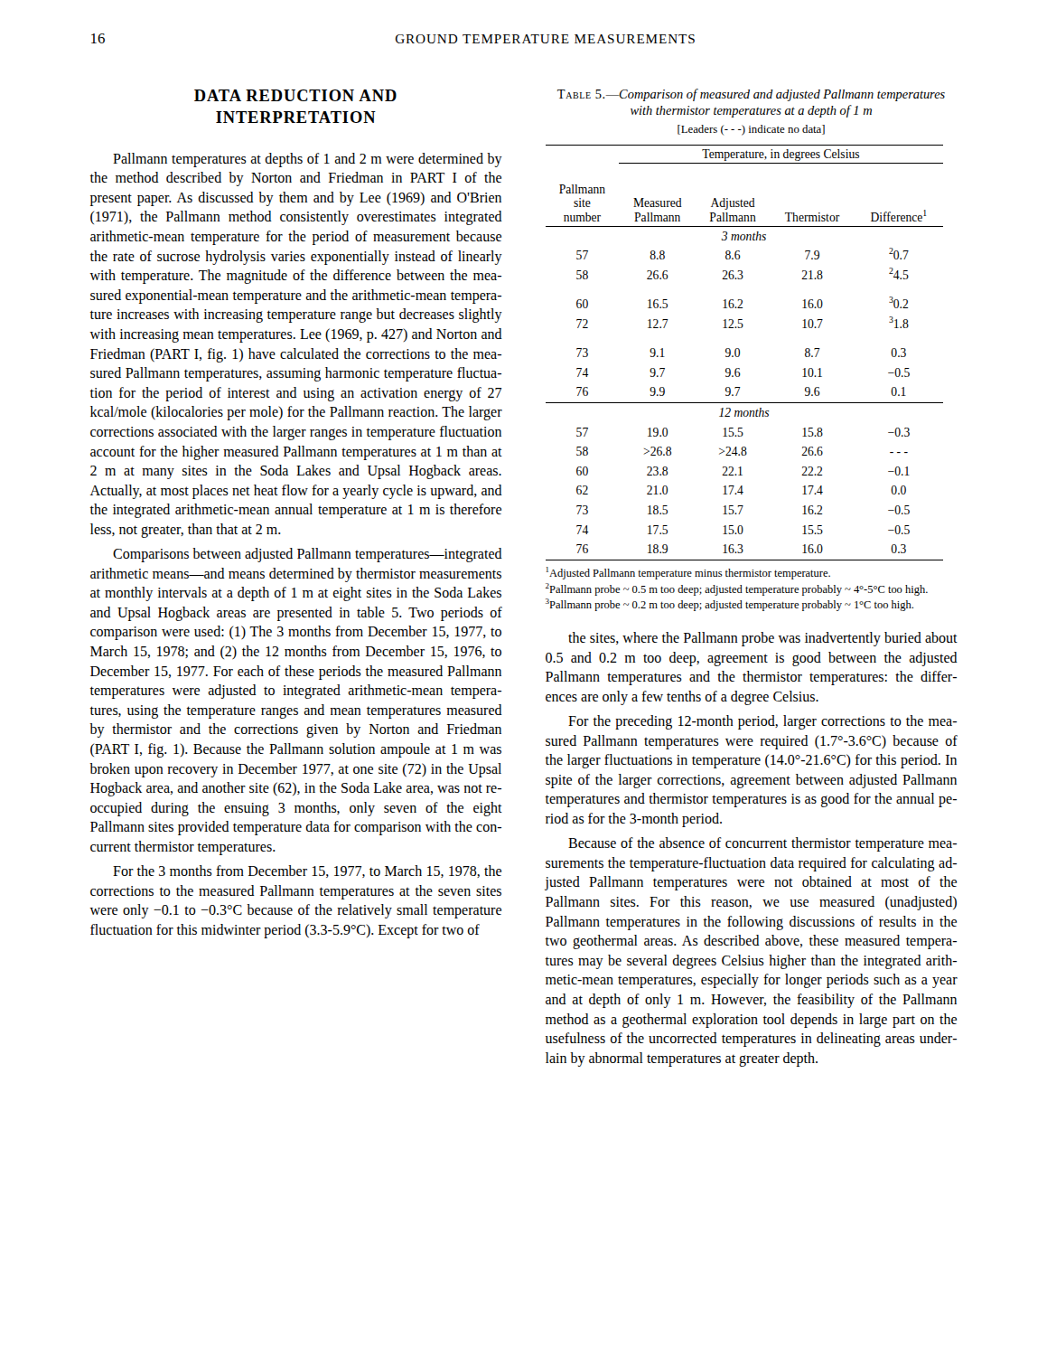16
GROUND TEMPERATURE MEASUREMENTS
DATA REDUCTION AND
INTERPRETATION
Pallmann temperatures at depths of 1 and 2 m were determined by the method described by Norton and Friedman in PART I of the present paper. As discussed by them and by Lee (1969) and O'Brien (1971), the Pallmann method consistently overestimates integrated arithmetic-mean temperature for the period of measurement because the rate of sucrose hydrolysis varies exponentially instead of linearly with temperature. The magnitude of the difference between the measured exponential-mean temperature and the arithmetic-mean temperature increases with increasing temperature range but decreases slightly with increasing mean temperatures. Lee (1969, p. 427) and Norton and Friedman (PART I, fig. 1) have calculated the corrections to the measured Pallmann temperatures, assuming harmonic temperature fluctuation for the period of interest and using an activation energy of 27 kcal/mole (kilocalories per mole) for the Pallmann reaction. The larger corrections associated with the larger ranges in temperature fluctuation account for the higher measured Pallmann temperatures at 1 m than at 2 m at many sites in the Soda Lakes and Upsal Hogback areas. Actually, at most places net heat flow for a yearly cycle is upward, and the integrated arithmetic-mean annual temperature at 1 m is therefore less, not greater, than that at 2 m.
Comparisons between adjusted Pallmann temperatures—integrated arithmetic means—and means determined by thermistor measurements at monthly intervals at a depth of 1 m at eight sites in the Soda Lakes and Upsal Hogback areas are presented in table 5. Two periods of comparison were used: (1) The 3 months from December 15, 1977, to March 15, 1978; and (2) the 12 months from December 15, 1976, to December 15, 1977. For each of these periods the measured Pallmann temperatures were adjusted to integrated arithmetic-mean temperatures, using the temperature ranges and mean temperatures measured by thermistor and the corrections given by Norton and Friedman (PART I, fig. 1). Because the Pallmann solution ampoule at 1 m was broken upon recovery in December 1977, at one site (72) in the Upsal Hogback area, and another site (62), in the Soda Lake area, was not reoccupied during the ensuing 3 months, only seven of the eight Pallmann sites provided temperature data for comparison with the concurrent thermistor temperatures.
For the 3 months from December 15, 1977, to March 15, 1978, the corrections to the measured Pallmann temperatures at the seven sites were only −0.1 to −0.3°C because of the relatively small temperature fluctuation for this midwinter period (3.3-5.9°C). Except for two of
Table 5.—Comparison of measured and adjusted Pallmann temperatures with thermistor temperatures at a depth of 1 m
[Leaders (- - -) indicate no data]
| | Temperature, in degrees Celsius |
| --- | --- |
| Pallmann site number | Measured Pallmann | Adjusted Pallmann | Thermistor | Difference 1 |
| 3 months |
| 57 | 8.8 | 8.6 | 7.9 | 2 0.7 |
| 58 | 26.6 | 26.3 | 21.8 | 2 4.5 |
| 60 | 16.5 | 16.2 | 16.0 | 3 0.2 |
| 72 | 12.7 | 12.5 | 10.7 | 3 1.8 |
| 73 | 9.1 | 9.0 | 8.7 | 0.3 |
| 74 | 9.7 | 9.6 | 10.1 | −0.5 |
| 76 | 9.9 | 9.7 | 9.6 | 0.1 |
| 12 months |
| 57 | 19.0 | 15.5 | 15.8 | −0.3 |
| 58 | >26.8 | >24.8 | 26.6 | - - - |
| 60 | 23.8 | 22.1 | 22.2 | −0.1 |
| 62 | 21.0 | 17.4 | 17.4 | 0.0 |
| 73 | 18.5 | 15.7 | 16.2 | −0.5 |
| 74 | 17.5 | 15.0 | 15.5 | −0.5 |
| 76 | 18.9 | 16.3 | 16.0 | 0.3 |
1Adjusted Pallmann temperature minus thermistor temperature.
2Pallmann probe ~ 0.5 m too deep; adjusted temperature probably ~ 4°-5°C too high.
3Pallmann probe ~ 0.2 m too deep; adjusted temperature probably ~ 1°C too high.
the sites, where the Pallmann probe was inadvertently buried about 0.5 and 0.2 m too deep, agreement is good between the adjusted Pallmann temperatures and the thermistor temperatures: the differences are only a few tenths of a degree Celsius.
For the preceding 12-month period, larger corrections to the measured Pallmann temperatures were required (1.7°-3.6°C) because of the larger fluctuations in temperature (14.0°-21.6°C) for this period. In spite of the larger corrections, agreement between adjusted Pallmann temperatures and thermistor temperatures is as good for the annual period as for the 3-month period.
Because of the absence of concurrent thermistor temperature measurements the temperature-fluctuation data required for calculating adjusted Pallmann temperatures were not obtained at most of the Pallmann sites. For this reason, we use measured (unadjusted) Pallmann temperatures in the following discussions of results in the two geothermal areas. As described above, these measured temperatures may be several degrees Celsius higher than the integrated arithmetic-mean temperatures, especially for longer periods such as a year and at depth of only 1 m. However, the feasibility of the Pallmann method as a geothermal exploration tool depends in large part on the usefulness of the uncorrected temperatures in delineating areas underlain by abnormal temperatures at greater depth.